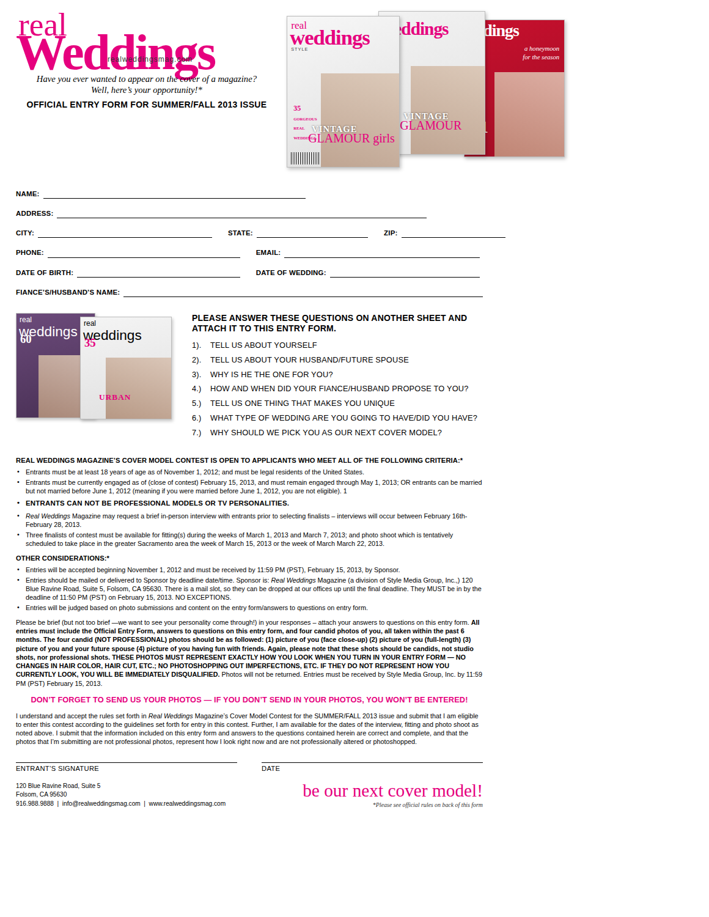real
Weddingssacramento to the sierra
realweddingsmag.com
Have you ever wanted to appear on the cover of a magazine?
Well, here’s your opportunity!*
OFFICIAL ENTRY FORM FOR SUMMER/FALL 2013 ISSUE
eddings
a honeymoon
for the season
21
real
weddings
VINTAGE
GLAMOUR
real
weddings
STYLE
35
GORGEOUS
REAL
WEDDINGS
VINTAGE
GLAMOUR girls
NAME:
ADDRESS:
CITY:
STATE:
ZIP:
PHONE:
EMAIL:
DATE OF BIRTH:
DATE OF WEDDING:
FIANCE’S/HUSBAND’S NAME:
real
weddings
60
real
weddings
35
URBAN
PLEASE ANSWER THESE QUESTIONS ON ANOTHER SHEET AND ATTACH IT TO THIS ENTRY FORM.
1). TELL US ABOUT YOURSELF
2). TELL US ABOUT YOUR HUSBAND/FUTURE SPOUSE
3). WHY IS HE THE ONE FOR YOU?
4.) HOW AND WHEN DID YOUR FIANCE/HUSBAND PROPOSE TO YOU?
5.) TELL US ONE THING THAT MAKES YOU UNIQUE
6.) WHAT TYPE OF WEDDING ARE YOU GOING TO HAVE/DID YOU HAVE?
7.) WHY SHOULD WE PICK YOU AS OUR NEXT COVER MODEL?
REAL WEDDINGS MAGAZINE’S COVER MODEL CONTEST IS OPEN TO APPLICANTS WHO MEET ALL OF THE FOLLOWING CRITERIA:*
Entrants must be at least 18 years of age as of November 1, 2012; and must be legal residents of the United States.
Entrants must be currently engaged as of (close of contest) February 15, 2013, and must remain engaged through May 1, 2013; OR entrants can be married but not married before June 1, 2012 (meaning if you were married before June 1, 2012, you are not eligible). 1
ENTRANTS CAN NOT BE PROFESSIONAL MODELS OR TV PERSONALITIES.
Real Weddings Magazine may request a brief in-person interview with entrants prior to selecting finalists – interviews will occur between February 16th-February 28, 2013.
Three finalists of contest must be available for fitting(s) during the weeks of March 1, 2013 and March 7, 2013; and photo shoot which is tentatively scheduled to take place in the greater Sacramento area the week of March 15, 2013 or the week of March March 22, 2013.
OTHER CONSIDERATIONS:*
Entries will be accepted beginning November 1, 2012 and must be received by 11:59 PM (PST), February 15, 2013, by Sponsor.
Entries should be mailed or delivered to Sponsor by deadline date/time. Sponsor is: Real Weddings Magazine (a division of Style Media Group, Inc.,) 120 Blue Ravine Road, Suite 5, Folsom, CA 95630. There is a mail slot, so they can be dropped at our offices up until the final deadline. They MUST be in by the deadline of 11:50 PM (PST) on February 15, 2013. NO EXCEPTIONS.
Entries will be judged based on photo submissions and content on the entry form/answers to questions on entry form.
Please be brief (but not too brief —we want to see your personality come through!) in your responses – attach your answers to questions on this entry form. All entries must include the Official Entry Form, answers to questions on this entry form, and four candid photos of you, all taken within the past 6 months. The four candid (NOT PROFESSIONAL) photos should be as followed: (1) picture of you (face close-up) (2) picture of you (full-length) (3) picture of you and your future spouse (4) picture of you having fun with friends. Again, please note that these shots should be candids, not studio shots, nor professional shots. THESE PHOTOS MUST REPRESENT EXACTLY HOW YOU LOOK WHEN YOU TURN IN YOUR ENTRY FORM — NO CHANGES IN HAIR COLOR, HAIR CUT, ETC.; NO PHOTOSHOPPING OUT IMPERFECTIONS, ETC. IF THEY DO NOT REPRESENT HOW YOU CURRENTLY LOOK, YOU WILL BE IMMEDIATELY DISQUALIFIED. Photos will not be returned. Entries must be received by Style Media Group, Inc. by 11:59 PM (PST) February 15, 2013.
DON’T FORGET TO SEND US YOUR PHOTOS — IF YOU DON’T SEND IN YOUR PHOTOS, YOU WON’T BE ENTERED!
I understand and accept the rules set forth in Real Weddings Magazine’s Cover Model Contest for the SUMMER/FALL 2013 issue and submit that I am eligible to enter this contest according to the guidelines set forth for entry in this contest. Further, I am available for the dates of the interview, fitting and photo shoot as noted above. I submit that the information included on this entry form and answers to the questions contained herein are correct and complete, and that the photos that I’m submitting are not professional photos, represent how I look right now and are not professionally altered or photoshopped.
ENTRANT’S SIGNATURE
DATE
120 Blue Ravine Road, Suite 5
Folsom, CA 95630
916.988.9888 | info@realweddingsmag.com | www.realweddingsmag.com
be our next cover model!
*Please see official rules on back of this form